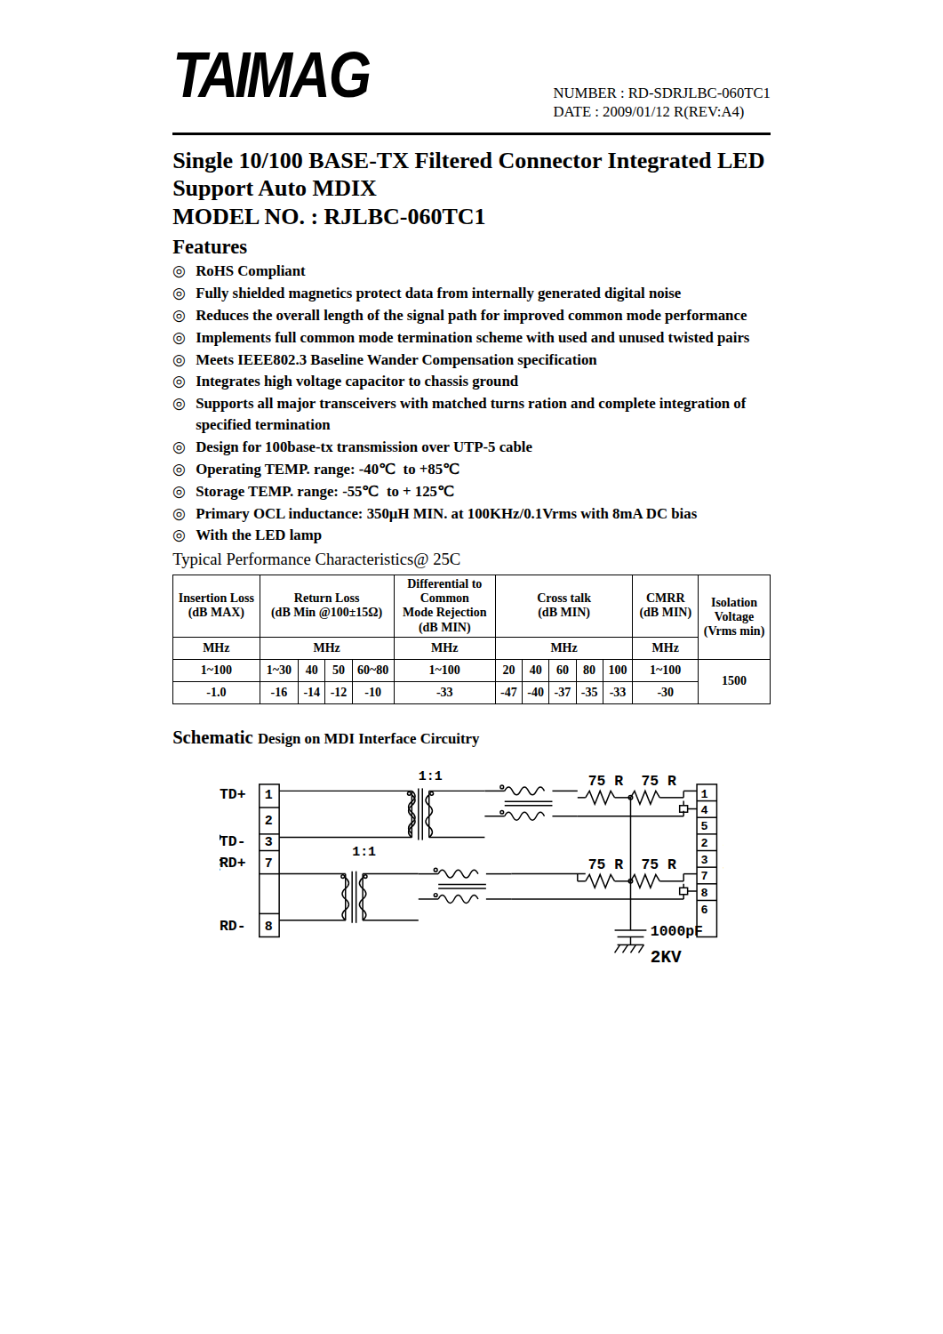TAIMAG
NUMBER : RD-SDRJLBC-060TC1
DATE : 2009/01/12 R(REV:A4)
Single 10/100 BASE-TX Filtered Connector Integrated LED Support Auto MDIX
MODEL NO. : RJLBC-060TC1
Features
RoHS Compliant
Fully shielded magnetics protect data from internally generated digital noise
Reduces the overall length of the signal path for improved common mode performance
Implements full common mode termination scheme with used and unused twisted pairs
Meets IEEE802.3 Baseline Wander Compensation specification
Integrates high voltage capacitor to chassis ground
Supports all major transceivers with matched turns ration and complete integration of specified termination
Design for 100base-tx transmission over UTP-5 cable
Operating TEMP. range: -40℃ to +85℃
Storage TEMP. range: -55℃ to + 125℃
Primary OCL inductance: 350µH MIN. at 100KHz/0.1Vrms with 8mA DC bias
With the LED lamp
Typical Performance Characteristics@ 25C
| Insertion Loss (dB MAX) | Return Loss (dB Min @100±15Ω) | Differential to Common Mode Rejection (dB MIN) | Cross talk (dB MIN) | CMRR (dB MIN) | Isolation Voltage (Vrms min) |
| --- | --- | --- | --- | --- | --- |
| MHz | MHz | MHz | MHz | MHz |
| 1~100 | 1~30 | 40 | 50 | 60~80 | 1~100 | 20 | 40 | 60 | 80 | 100 | 1~100 | 1500 |
| -1.0 | -16 | -14 | -12 | -10 | -33 | -47 | -40 | -37 | -35 | -33 | -30 |
Schematic Design on MDI Interface Circuitry
1 2 3 7 8 TD+ TD- RD+ RD- CHIP SIDE 1:1 75 R 75 R 1:1 75 R 75 R 1000pF 2KV 1 4 5 2 3 7 8 6 RJ45 SIDE